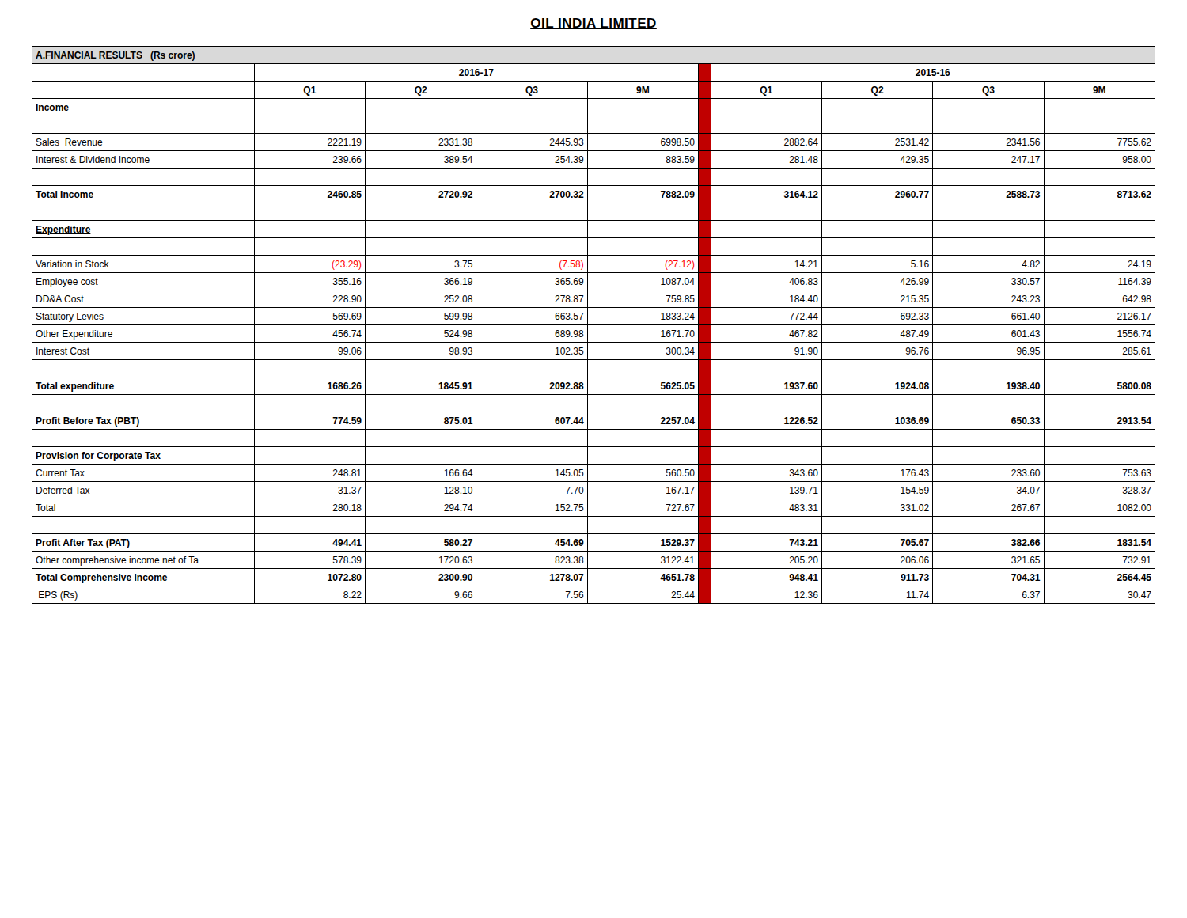OIL INDIA LIMITED
| A.FINANCIAL RESULTS (Rs crore) |
| | 2016-17 | | 2015-16 |
| | Q1 | Q2 | Q3 | 9M | | Q1 | Q2 | Q3 | 9M |
| Income | | | | | | | | | |
| Sales Revenue | 2221.19 | 2331.38 | 2445.93 | 6998.50 | | 2882.64 | 2531.42 | 2341.56 | 7755.62 |
| Interest & Dividend Income | 239.66 | 389.54 | 254.39 | 883.59 | | 281.48 | 429.35 | 247.17 | 958.00 |
| Total Income | 2460.85 | 2720.92 | 2700.32 | 7882.09 | | 3164.12 | 2960.77 | 2588.73 | 8713.62 |
| Expenditure | | | | | | | | | |
| Variation in Stock | (23.29) | 3.75 | (7.58) | (27.12) | | 14.21 | 5.16 | 4.82 | 24.19 |
| Employee cost | 355.16 | 366.19 | 365.69 | 1087.04 | | 406.83 | 426.99 | 330.57 | 1164.39 |
| DD&A Cost | 228.90 | 252.08 | 278.87 | 759.85 | | 184.40 | 215.35 | 243.23 | 642.98 |
| Statutory Levies | 569.69 | 599.98 | 663.57 | 1833.24 | | 772.44 | 692.33 | 661.40 | 2126.17 |
| Other Expenditure | 456.74 | 524.98 | 689.98 | 1671.70 | | 467.82 | 487.49 | 601.43 | 1556.74 |
| Interest Cost | 99.06 | 98.93 | 102.35 | 300.34 | | 91.90 | 96.76 | 96.95 | 285.61 |
| Total expenditure | 1686.26 | 1845.91 | 2092.88 | 5625.05 | | 1937.60 | 1924.08 | 1938.40 | 5800.08 |
| Profit Before Tax (PBT) | 774.59 | 875.01 | 607.44 | 2257.04 | | 1226.52 | 1036.69 | 650.33 | 2913.54 |
| Provision for Corporate Tax | | | | | | | | | |
| Current Tax | 248.81 | 166.64 | 145.05 | 560.50 | | 343.60 | 176.43 | 233.60 | 753.63 |
| Deferred Tax | 31.37 | 128.10 | 7.70 | 167.17 | | 139.71 | 154.59 | 34.07 | 328.37 |
| Total | 280.18 | 294.74 | 152.75 | 727.67 | | 483.31 | 331.02 | 267.67 | 1082.00 |
| Profit After Tax (PAT) | 494.41 | 580.27 | 454.69 | 1529.37 | | 743.21 | 705.67 | 382.66 | 1831.54 |
| Other comprehensive income net of Ta | 578.39 | 1720.63 | 823.38 | 3122.41 | | 205.20 | 206.06 | 321.65 | 732.91 |
| Total Comprehensive income | 1072.80 | 2300.90 | 1278.07 | 4651.78 | | 948.41 | 911.73 | 704.31 | 2564.45 |
| EPS (Rs) | 8.22 | 9.66 | 7.56 | 25.44 | | 12.36 | 11.74 | 6.37 | 30.47 |